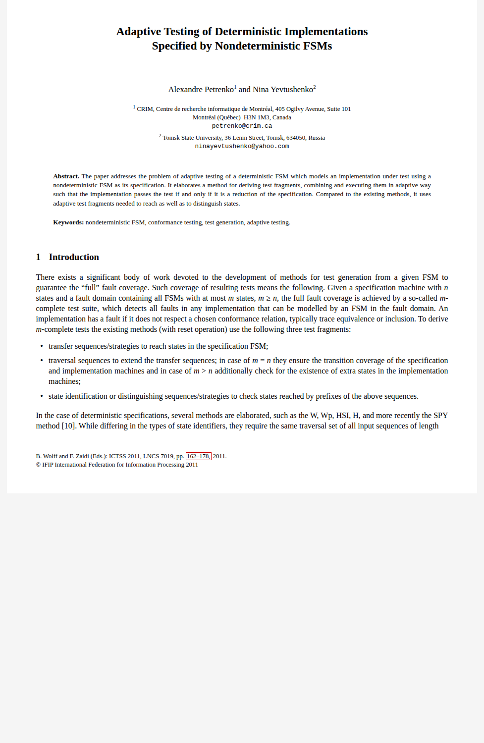Adaptive Testing of Deterministic Implementations
Specified by Nondeterministic FSMs
Alexandre Petrenko1 and Nina Yevtushenko2
1 CRIM, Centre de recherche informatique de Montréal, 405 Ogilvy Avenue, Suite 101
Montréal (Québec) H3N 1M3, Canada
petrenko@crim.ca
2 Tomsk State University, 36 Lenin Street, Tomsk, 634050, Russia
ninayevtushenko@yahoo.com
Abstract. The paper addresses the problem of adaptive testing of a deterministic FSM which models an implementation under test using a nondeterministic FSM as its specification. It elaborates a method for deriving test fragments, combining and executing them in adaptive way such that the implementation passes the test if and only if it is a reduction of the specification. Compared to the existing methods, it uses adaptive test fragments needed to reach as well as to distinguish states.
Keywords: nondeterministic FSM, conformance testing, test generation, adaptive testing.
1 Introduction
There exists a significant body of work devoted to the development of methods for test generation from a given FSM to guarantee the “full” fault coverage. Such coverage of resulting tests means the following. Given a specification machine with n states and a fault domain containing all FSMs with at most m states, m ≥ n, the full fault coverage is achieved by a so-called m-complete test suite, which detects all faults in any implementation that can be modelled by an FSM in the fault domain. An implementation has a fault if it does not respect a chosen conformance relation, typically trace equivalence or inclusion. To derive m-complete tests the existing methods (with reset operation) use the following three test fragments:
transfer sequences/strategies to reach states in the specification FSM;
traversal sequences to extend the transfer sequences; in case of m = n they ensure the transition coverage of the specification and implementation machines and in case of m > n additionally check for the existence of extra states in the implementation machines;
state identification or distinguishing sequences/strategies to check states reached by prefixes of the above sequences.
In the case of deterministic specifications, several methods are elaborated, such as the W, Wp, HSI, H, and more recently the SPY method [10]. While differing in the types of state identifiers, they require the same traversal set of all input sequences of length
B. Wolff and F. Zaidi (Eds.): ICTSS 2011, LNCS 7019, pp. 162–178, 2011.
© IFIP International Federation for Information Processing 2011